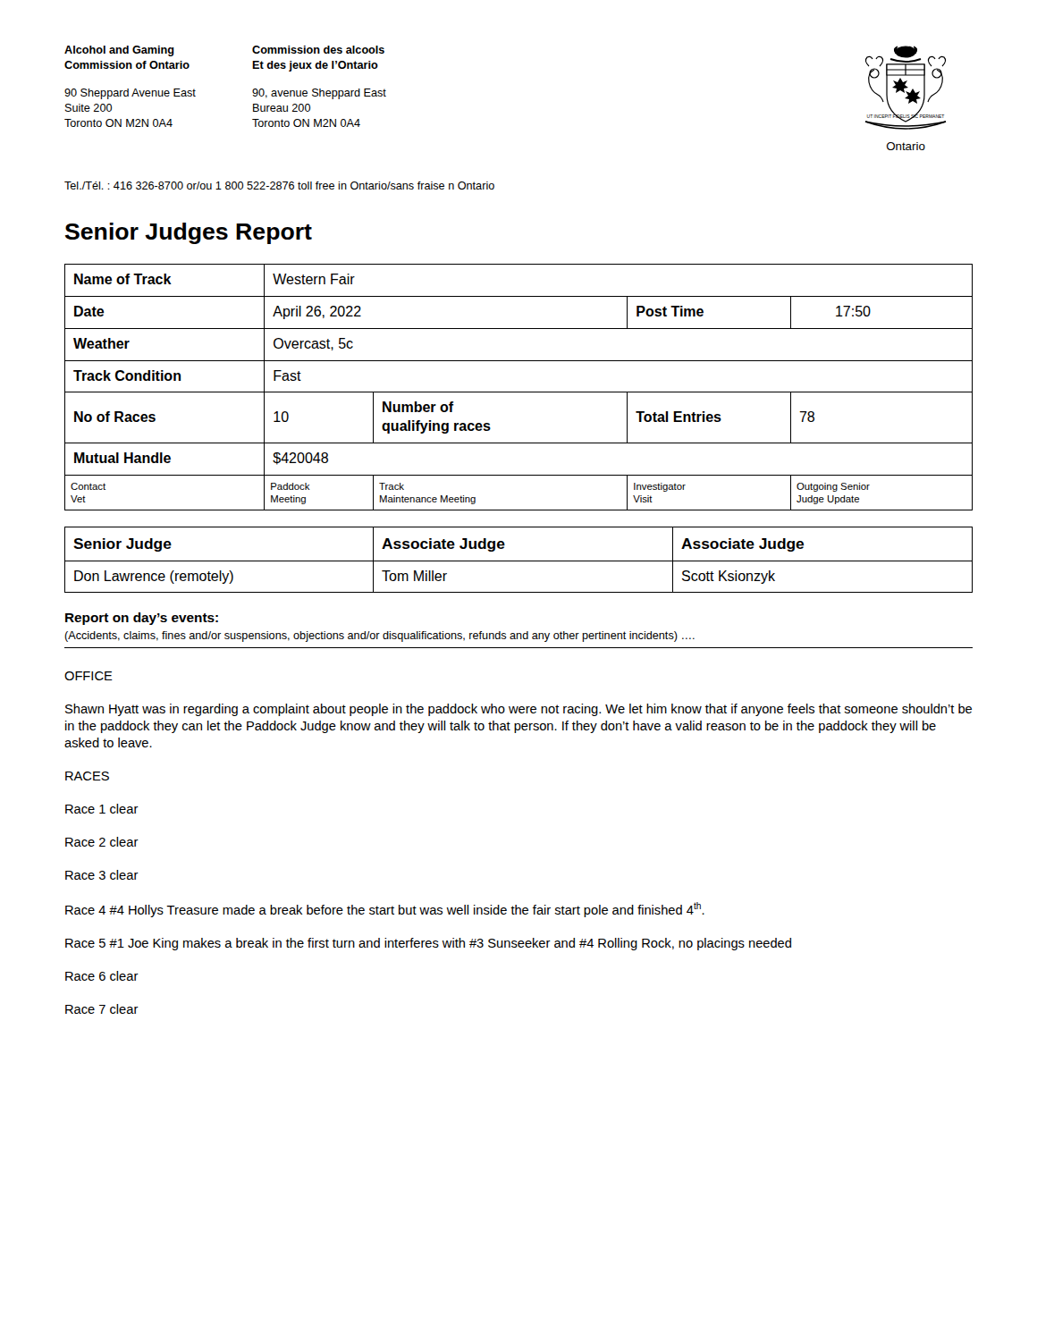Alcohol and Gaming
Commission of Ontario
90 Sheppard Avenue East
Suite 200
Toronto ON M2N 0A4
Commission des alcools
Et des jeux de l’Ontario
90, avenue Sheppard East
Bureau 200
Toronto ON M2N 0A4
UT INCEPIT FIDELIS SIC PERMANET
Ontario
Tel./Tél. : 416 326-8700 or/ou 1 800 522-2876 toll free in Ontario/sans fraise n Ontario
Senior Judges Report
| Name of Track | Western Fair |
| Date | April 26, 2022 | Post Time | 17:50 |
| Weather | Overcast, 5c |
| Track Condition | Fast |
| No of Races | 10 | Number of qualifying races | Total Entries | 78 |
| Mutual Handle | $420048 |
| Contact Vet | Paddock Meeting | Track Maintenance Meeting | Investigator Visit | Outgoing Senior Judge Update |
| Senior Judge | Associate Judge | Associate Judge |
| --- | --- | --- |
| Don Lawrence (remotely) | Tom Miller | Scott Ksionzyk |
Report on day’s events:
(Accidents, claims, fines and/or suspensions, objections and/or disqualifications, refunds and any other pertinent incidents) ….
OFFICE
Shawn Hyatt was in regarding a complaint about people in the paddock who were not racing. We let him know that if anyone feels that someone shouldn’t be in the paddock they can let the Paddock Judge know and they will talk to that person. If they don’t have a valid reason to be in the paddock they will be asked to leave.
RACES
Race 1 clear
Race 2 clear
Race 3 clear
Race 4 #4 Hollys Treasure made a break before the start but was well inside the fair start pole and finished 4th.
Race 5 #1 Joe King makes a break in the first turn and interferes with #3 Sunseeker and #4 Rolling Rock, no placings needed
Race 6 clear
Race 7 clear